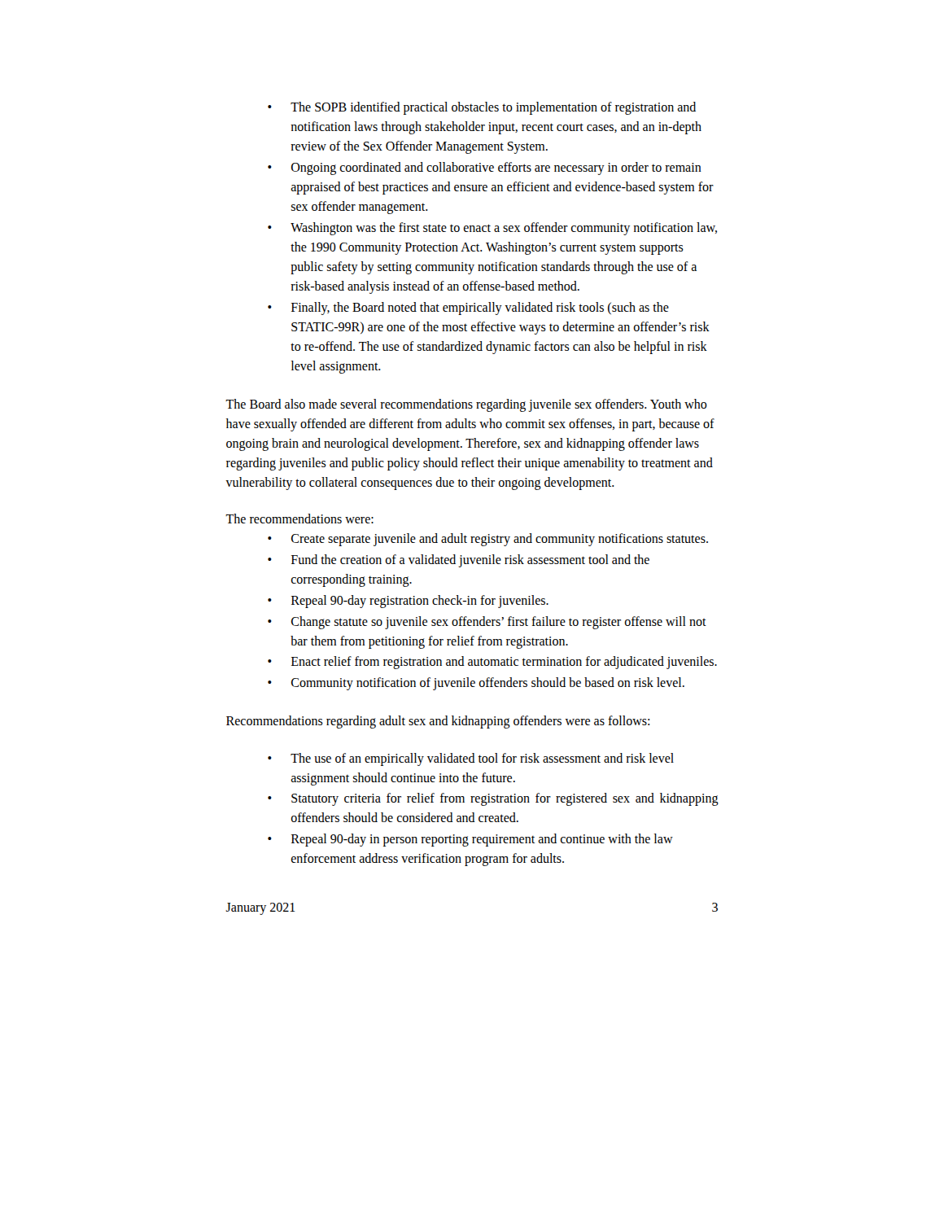The SOPB identified practical obstacles to implementation of registration and notification laws through stakeholder input, recent court cases, and an in-depth review of the Sex Offender Management System.
Ongoing coordinated and collaborative efforts are necessary in order to remain appraised of best practices and ensure an efficient and evidence-based system for sex offender management.
Washington was the first state to enact a sex offender community notification law, the 1990 Community Protection Act. Washington’s current system supports public safety by setting community notification standards through the use of a risk-based analysis instead of an offense-based method.
Finally, the Board noted that empirically validated risk tools (such as the STATIC-99R) are one of the most effective ways to determine an offender’s risk to re-offend. The use of standardized dynamic factors can also be helpful in risk level assignment.
The Board also made several recommendations regarding juvenile sex offenders. Youth who have sexually offended are different from adults who commit sex offenses, in part, because of ongoing brain and neurological development. Therefore, sex and kidnapping offender laws regarding juveniles and public policy should reflect their unique amenability to treatment and vulnerability to collateral consequences due to their ongoing development.
The recommendations were:
Create separate juvenile and adult registry and community notifications statutes.
Fund the creation of a validated juvenile risk assessment tool and the corresponding training.
Repeal 90-day registration check-in for juveniles.
Change statute so juvenile sex offenders’ first failure to register offense will not bar them from petitioning for relief from registration.
Enact relief from registration and automatic termination for adjudicated juveniles.
Community notification of juvenile offenders should be based on risk level.
Recommendations regarding adult sex and kidnapping offenders were as follows:
The use of an empirically validated tool for risk assessment and risk level assignment should continue into the future.
Statutory criteria for relief from registration for registered sex and kidnapping offenders should be considered and created.
Repeal 90-day in person reporting requirement and continue with the law enforcement address verification program for adults.
January 2021
3